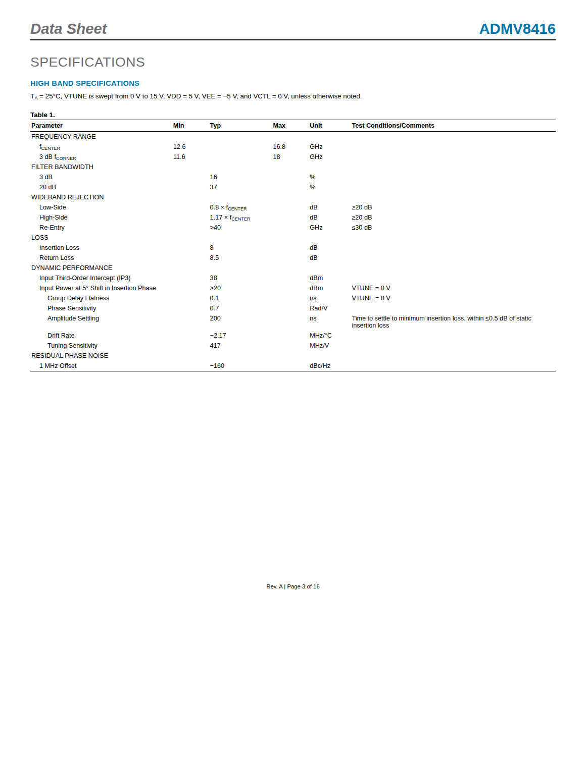Data Sheet
ADMV8416
SPECIFICATIONS
HIGH BAND SPECIFICATIONS
TA = 25°C, VTUNE is swept from 0 V to 15 V, VDD = 5 V, VEE = −5 V, and VCTL = 0 V, unless otherwise noted.
Table 1.
| Parameter | Min | Typ | Max | Unit | Test Conditions/Comments |
| --- | --- | --- | --- | --- | --- |
| FREQUENCY RANGE | | | | | |
| f CENTER | 12.6 | | 16.8 | GHz | |
| 3 dB f CORNER | 11.6 | | 18 | GHz | |
| FILTER BANDWIDTH | | | | | |
| 3 dB | | 16 | | % | |
| 20 dB | | 37 | | % | |
| WIDEBAND REJECTION | | | | | |
| Low-Side | | 0.8 × f CENTER | | dB | ≥20 dB |
| High-Side | | 1.17 × f CENTER | | dB | ≥20 dB |
| Re-Entry | | >40 | | GHz | ≤30 dB |
| LOSS | | | | | |
| Insertion Loss | | 8 | | dB | |
| Return Loss | | 8.5 | | dB | |
| DYNAMIC PERFORMANCE | | | | | |
| Input Third-Order Intercept (IP3) | | 38 | | dBm | |
| Input Power at 5° Shift in Insertion Phase | | >20 | | dBm | VTUNE = 0 V |
| Group Delay Flatness | | 0.1 | | ns | VTUNE = 0 V |
| Phase Sensitivity | | 0.7 | | Rad/V | |
| Amplitude Settling | | 200 | | ns | Time to settle to minimum insertion loss, within ≤0.5 dB of static insertion loss |
| Drift Rate | | −2.17 | | MHz/°C | |
| Tuning Sensitivity | | 417 | | MHz/V | |
| RESIDUAL PHASE NOISE | | | | | |
| 1 MHz Offset | | −160 | | dBc/Hz | |
Rev. A | Page 3 of 16